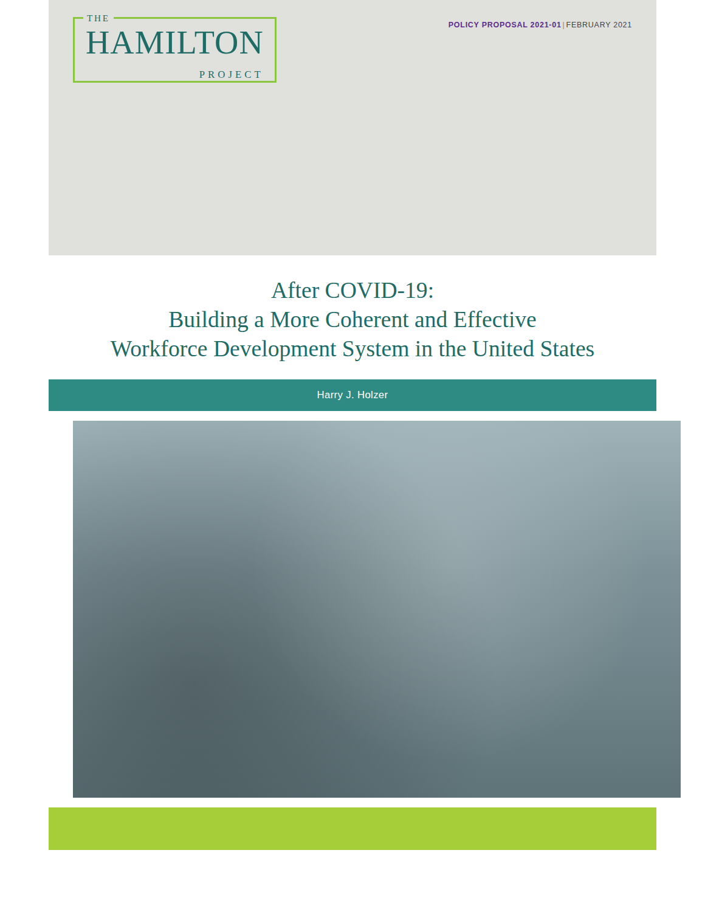THE
HAMILTON
PROJECT
POLICY PROPOSAL 2021-01|FEBRUARY 2021
After COVID-19:
Building a More Coherent and Effective
Workforce Development System in the United States
Harry J. Holzer
Cover photograph